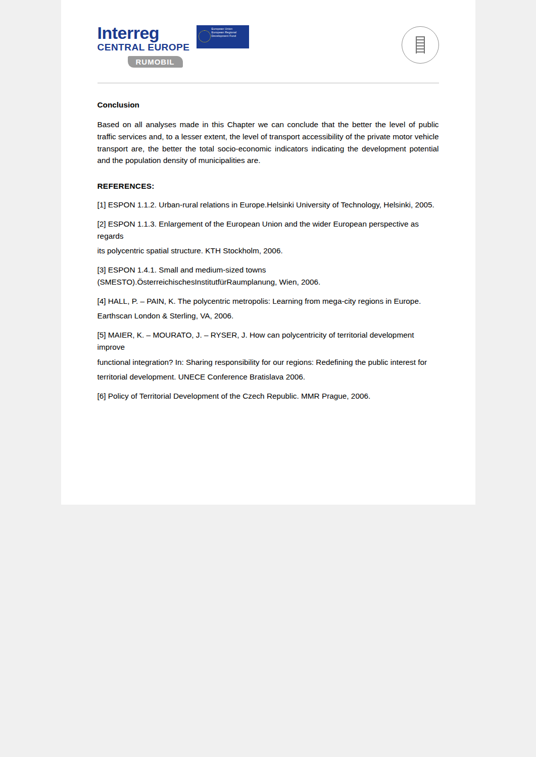Interreg
CENTRAL EUROPE
European Union
European Regional
Development Fund
RUMOBIL
Conclusion
Based on all analyses made in this Chapter we can conclude that the better the level of public traffic services and, to a lesser extent, the level of transport accessibility of the private motor vehicle transport are, the better the total socio-economic indicators indicating the development potential and the population density of municipalities are.
REFERENCES:
[1] ESPON 1.1.2. Urban-rural relations in Europe.Helsinki University of Technology, Helsinki, 2005.
[2] ESPON 1.1.3. Enlargement of the European Union and the wider European perspective as regards
its polycentric spatial structure. KTH Stockholm, 2006.
[3] ESPON 1.4.1. Small and medium-sized towns (SMESTO).ÖsterreichischesInstitutfürRaumplanung, Wien, 2006.
[4] HALL, P. – PAIN, K. The polycentric metropolis: Learning from mega-city regions in Europe.
Earthscan London & Sterling, VA, 2006.
[5] MAIER, K. – MOURATO, J. – RYSER, J. How can polycentricity of territorial development improve
functional integration? In: Sharing responsibility for our regions: Redefining the public interest for
territorial development. UNECE Conference Bratislava 2006.
[6] Policy of Territorial Development of the Czech Republic. MMR Prague, 2006.